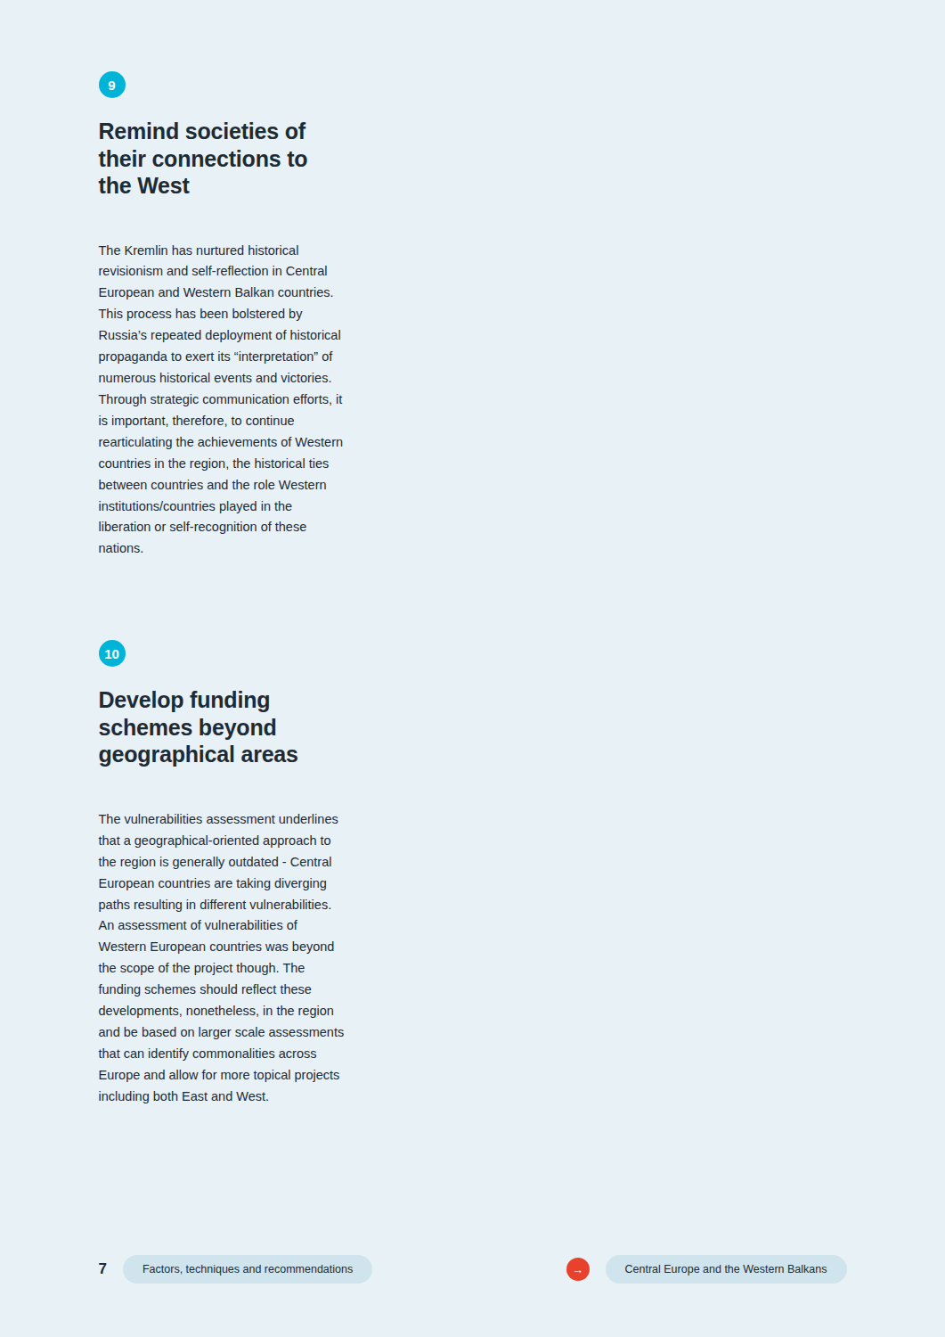9
Remind societies of
their connections to
the West
The Kremlin has nurtured historical revisionism and self-reflection in Central European and Western Balkan countries. This process has been bolstered by Russia’s repeated deployment of historical propaganda to exert its “interpretation” of numerous historical events and victories. Through strategic communication efforts, it is important, therefore, to continue rearticulating the achievements of Western countries in the region, the historical ties between countries and the role Western institutions/countries played in the liberation or self-recognition of these nations.
10
Develop funding
schemes beyond
geographical areas
The vulnerabilities assessment underlines that a geographical-oriented approach to the region is generally outdated - Central European countries are taking diverging paths resulting in different vulnerabilities. An assessment of vulnerabilities of Western European countries was beyond the scope of the project though. The funding schemes should reflect these developments, nonetheless, in the region and be based on larger scale assessments that can identify commonalities across Europe and allow for more topical projects including both East and West.
7 Factors, techniques and recommendations → Central Europe and the Western Balkans